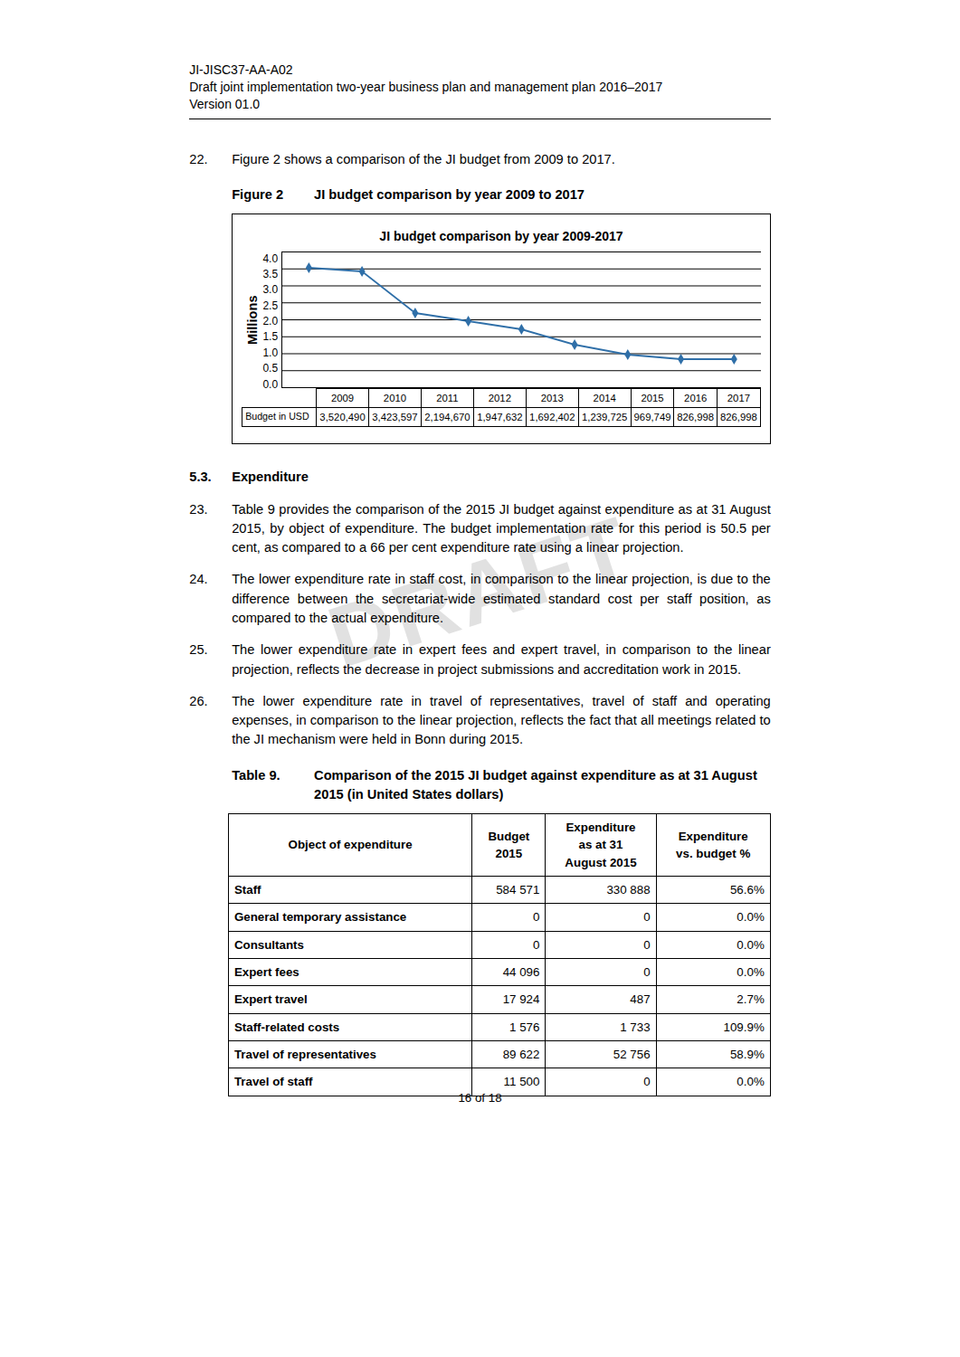DRAFT
JI-JISC37-AA-A02
Draft joint implementation two-year business plan and management plan 2016–2017
Version 01.0
22.
Figure 2 shows a comparison of the JI budget from 2009 to 2017.
Figure 2
JI budget comparison by year 2009 to 2017
JI budget comparison by year 2009-2017
Millions
4.0
3.5
3.0
2.5
2.0
1.5
1.0
0.5
0.0
| | 2009 | 2010 | 2011 | 2012 | 2013 | 2014 | 2015 | 2016 | 2017 |
| Budget in USD | 3,520,490 | 3,423,597 | 2,194,670 | 1,947,632 | 1,692,402 | 1,239,725 | 969,749 | 826,998 | 826,998 |
5.3. Expenditure
23.
Table 9 provides the comparison of the 2015 JI budget against expenditure as at 31 August 2015, by object of expenditure. The budget implementation rate for this period is 50.5 per cent, as compared to a 66 per cent expenditure rate using a linear projection.
24.
The lower expenditure rate in staff cost, in comparison to the linear projection, is due to the difference between the secretariat-wide estimated standard cost per staff position, as compared to the actual expenditure.
25.
The lower expenditure rate in expert fees and expert travel, in comparison to the linear projection, reflects the decrease in project submissions and accreditation work in 2015.
26.
The lower expenditure rate in travel of representatives, travel of staff and operating expenses, in comparison to the linear projection, reflects the fact that all meetings related to the JI mechanism were held in Bonn during 2015.
Table 9.
Comparison of the 2015 JI budget against expenditure as at 31 August 2015 (in United States dollars)
| Object of expenditure | Budget 2015 | Expenditure as at 31 August 2015 | Expenditure vs. budget % |
| --- | --- | --- | --- |
| Staff | 584 571 | 330 888 | 56.6% |
| General temporary assistance | 0 | 0 | 0.0% |
| Consultants | 0 | 0 | 0.0% |
| Expert fees | 44 096 | 0 | 0.0% |
| Expert travel | 17 924 | 487 | 2.7% |
| Staff-related costs | 1 576 | 1 733 | 109.9% |
| Travel of representatives | 89 622 | 52 756 | 58.9% |
| Travel of staff | 11 500 | 0 | 0.0% |
16 of 18